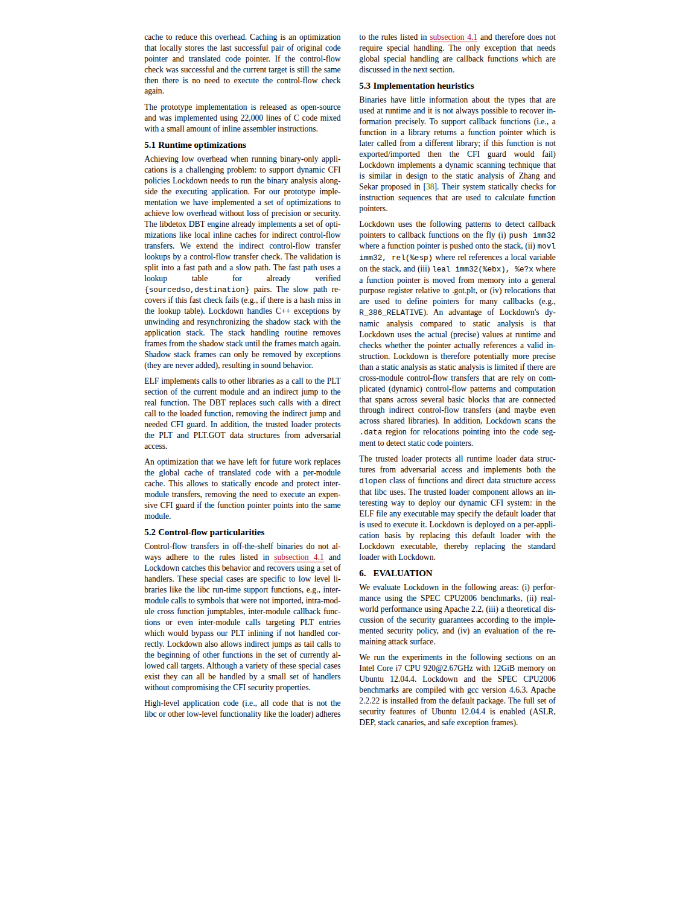cache to reduce this overhead. Caching is an optimization that locally stores the last successful pair of original code pointer and translated code pointer. If the control-flow check was successful and the current target is still the same then there is no need to execute the control-flow check again.
The prototype implementation is released as open-source and was implemented using 22,000 lines of C code mixed with a small amount of inline assembler instructions.
5.1 Runtime optimizations
Achieving low overhead when running binary-only applications is a challenging problem: to support dynamic CFI policies Lockdown needs to run the binary analysis alongside the executing application. For our prototype implementation we have implemented a set of optimizations to achieve low overhead without loss of precision or security. The libdetox DBT engine already implements a set of optimizations like local inline caches for indirect control-flow transfers. We extend the indirect control-flow transfer lookups by a control-flow transfer check. The validation is split into a fast path and a slow path. The fast path uses a lookup table for already verified {sourcedso,destination} pairs. The slow path recovers if this fast check fails (e.g., if there is a hash miss in the lookup table). Lockdown handles C++ exceptions by unwinding and resynchronizing the shadow stack with the application stack. The stack handling routine removes frames from the shadow stack until the frames match again. Shadow stack frames can only be removed by exceptions (they are never added), resulting in sound behavior.
ELF implements calls to other libraries as a call to the PLT section of the current module and an indirect jump to the real function. The DBT replaces such calls with a direct call to the loaded function, removing the indirect jump and needed CFI guard. In addition, the trusted loader protects the PLT and PLT.GOT data structures from adversarial access.
An optimization that we have left for future work replaces the global cache of translated code with a per-module cache. This allows to statically encode and protect inter-module transfers, removing the need to execute an expensive CFI guard if the function pointer points into the same module.
5.2 Control-flow particularities
Control-flow transfers in off-the-shelf binaries do not always adhere to the rules listed in subsection 4.1 and Lockdown catches this behavior and recovers using a set of handlers. These special cases are specific to low level libraries like the libc run-time support functions, e.g., inter-module calls to symbols that were not imported, intra-module cross function jumptables, inter-module callback functions or even inter-module calls targeting PLT entries which would bypass our PLT inlining if not handled correctly. Lockdown also allows indirect jumps as tail calls to the beginning of other functions in the set of currently allowed call targets. Although a variety of these special cases exist they can all be handled by a small set of handlers without compromising the CFI security properties.
High-level application code (i.e., all code that is not the libc or other low-level functionality like the loader) adheres to the rules listed in subsection 4.1 and therefore does not require special handling. The only exception that needs global special handling are callback functions which are discussed in the next section.
5.3 Implementation heuristics
Binaries have little information about the types that are used at runtime and it is not always possible to recover information precisely. To support callback functions (i.e., a function in a library returns a function pointer which is later called from a different library; if this function is not exported/imported then the CFI guard would fail) Lockdown implements a dynamic scanning technique that is similar in design to the static analysis of Zhang and Sekar proposed in [38]. Their system statically checks for instruction sequences that are used to calculate function pointers.
Lockdown uses the following patterns to detect callback pointers to callback functions on the fly (i) push imm32 where a function pointer is pushed onto the stack, (ii) movl imm32, rel(%esp) where rel references a local variable on the stack, and (iii) leal imm32(%ebx), %e?x where a function pointer is moved from memory into a general purpose register relative to .got.plt, or (iv) relocations that are used to define pointers for many callbacks (e.g., R_386_RELATIVE). An advantage of Lockdown's dynamic analysis compared to static analysis is that Lockdown uses the actual (precise) values at runtime and checks whether the pointer actually references a valid instruction. Lockdown is therefore potentially more precise than a static analysis as static analysis is limited if there are cross-module control-flow transfers that are rely on complicated (dynamic) control-flow patterns and computation that spans across several basic blocks that are connected through indirect control-flow transfers (and maybe even across shared libraries). In addition, Lockdown scans the .data region for relocations pointing into the code segment to detect static code pointers.
The trusted loader protects all runtime loader data structures from adversarial access and implements both the dlopen class of functions and direct data structure access that libc uses. The trusted loader component allows an interesting way to deploy our dynamic CFI system: in the ELF file any executable may specify the default loader that is used to execute it. Lockdown is deployed on a per-application basis by replacing this default loader with the Lockdown executable, thereby replacing the standard loader with Lockdown.
6. EVALUATION
We evaluate Lockdown in the following areas: (i) performance using the SPEC CPU2006 benchmarks, (ii) real-world performance using Apache 2.2, (iii) a theoretical discussion of the security guarantees according to the implemented security policy, and (iv) an evaluation of the remaining attack surface.
We run the experiments in the following sections on an Intel Core i7 CPU 920@2.67GHz with 12GiB memory on Ubuntu 12.04.4. Lockdown and the SPEC CPU2006 benchmarks are compiled with gcc version 4.6.3. Apache 2.2.22 is installed from the default package. The full set of security features of Ubuntu 12.04.4 is enabled (ASLR, DEP, stack canaries, and safe exception frames).